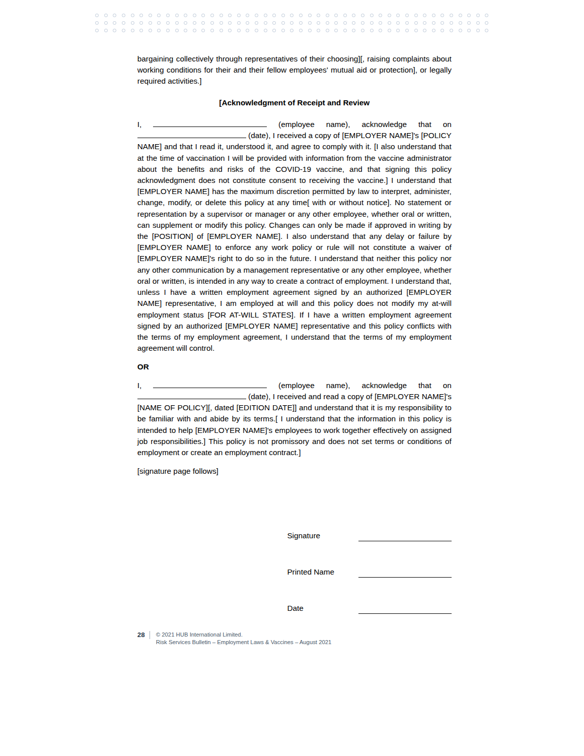bargaining collectively through representatives of their choosing][, raising complaints about working conditions for their and their fellow employees' mutual aid or protection], or legally required activities.]
[Acknowledgment of Receipt and Review
I, (employee name), acknowledge that on (date), I received a copy of [EMPLOYER NAME]'s [POLICY NAME] and that I read it, understood it, and agree to comply with it. [I also understand that at the time of vaccination I will be provided with information from the vaccine administrator about the benefits and risks of the COVID-19 vaccine, and that signing this policy acknowledgment does not constitute consent to receiving the vaccine.] I understand that [EMPLOYER NAME] has the maximum discretion permitted by law to interpret, administer, change, modify, or delete this policy at any time[ with or without notice]. No statement or representation by a supervisor or manager or any other employee, whether oral or written, can supplement or modify this policy. Changes can only be made if approved in writing by the [POSITION] of [EMPLOYER NAME]. I also understand that any delay or failure by [EMPLOYER NAME] to enforce any work policy or rule will not constitute a waiver of [EMPLOYER NAME]'s right to do so in the future. I understand that neither this policy nor any other communication by a management representative or any other employee, whether oral or written, is intended in any way to create a contract of employment. I understand that, unless I have a written employment agreement signed by an authorized [EMPLOYER NAME] representative, I am employed at will and this policy does not modify my at-will employment status [FOR AT-WILL STATES]. If I have a written employment agreement signed by an authorized [EMPLOYER NAME] representative and this policy conflicts with the terms of my employment agreement, I understand that the terms of my employment agreement will control.
OR
I, (employee name), acknowledge that on (date), I received and read a copy of [EMPLOYER NAME]'s [NAME OF POLICY][, dated [EDITION DATE]] and understand that it is my responsibility to be familiar with and abide by its terms.[ I understand that the information in this policy is intended to help [EMPLOYER NAME]'s employees to work together effectively on assigned job responsibilities.] This policy is not promissory and does not set terms or conditions of employment or create an employment contract.]
[signature page follows]
Signature
Printed Name
Date
28
© 2021 HUB International Limited.
Risk Services Bulletin – Employment Laws & Vaccines – August 2021